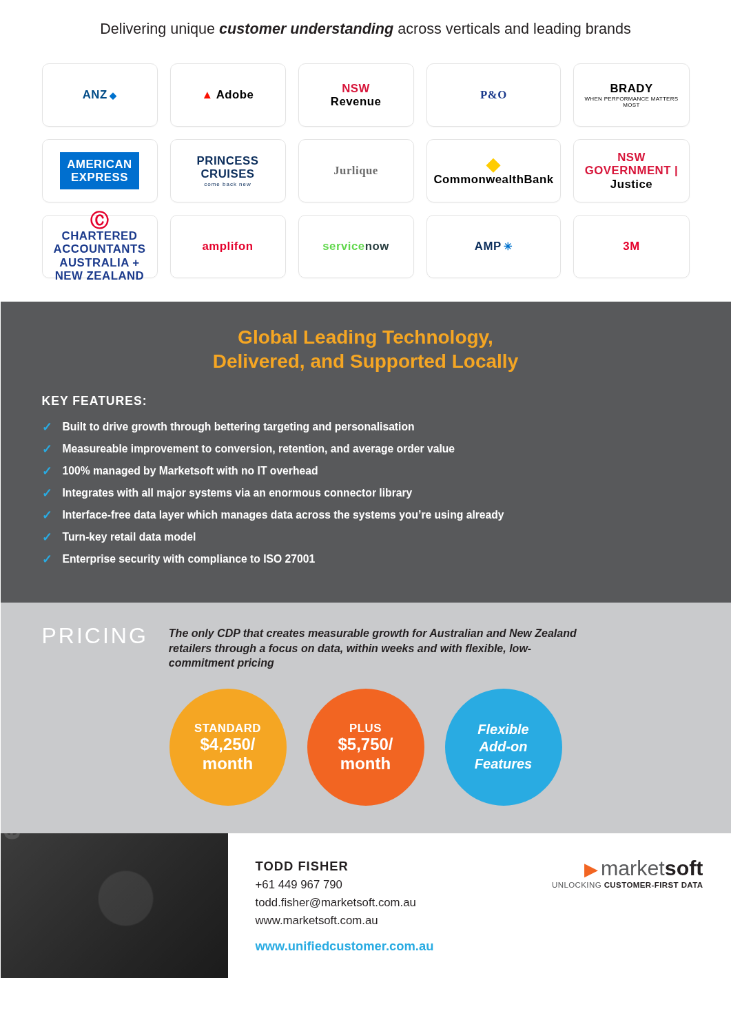Delivering unique customer understanding across verticals and leading brands
ANZ
Adobe
NSWRevenue
P&O
BRADYWHEN PERFORMANCE MATTERS MOST
AMERICAN
EXPRESS
PRINCESS CRUISEScome back new
Jurlique
CommonwealthBank
NSW GOVERNMENT | Justice
CHARTERED ACCOUNTANTS
AUSTRALIA + NEW ZEALAND
amplifon
servicenow
AMP
3M
Global Leading Technology,
Delivered, and Supported Locally
KEY FEATURES:
Built to drive growth through bettering targeting and personalisation
Measureable improvement to conversion, retention, and average order value
100% managed by Marketsoft with no IT overhead
Integrates with all major systems via an enormous connector library
Interface-free data layer which manages data across the systems you’re using already
Turn-key retail data model
Enterprise security with compliance to ISO 27001
PRICING
The only CDP that creates measurable growth for Australian and New Zealand retailers through a focus on data, within weeks and with flexible, low-commitment pricing
STANDARD $4,250/
month
PLUS $5,750/
month
Flexible
Add-on
Features
etsoft
TODD FISHER
+61 449 967 790
todd.fisher@marketsoft.com.au
www.marketsoft.com.au
www.unifiedcustomer.com.au
marketsoft
UNLOCKING CUSTOMER-FIRST DATA